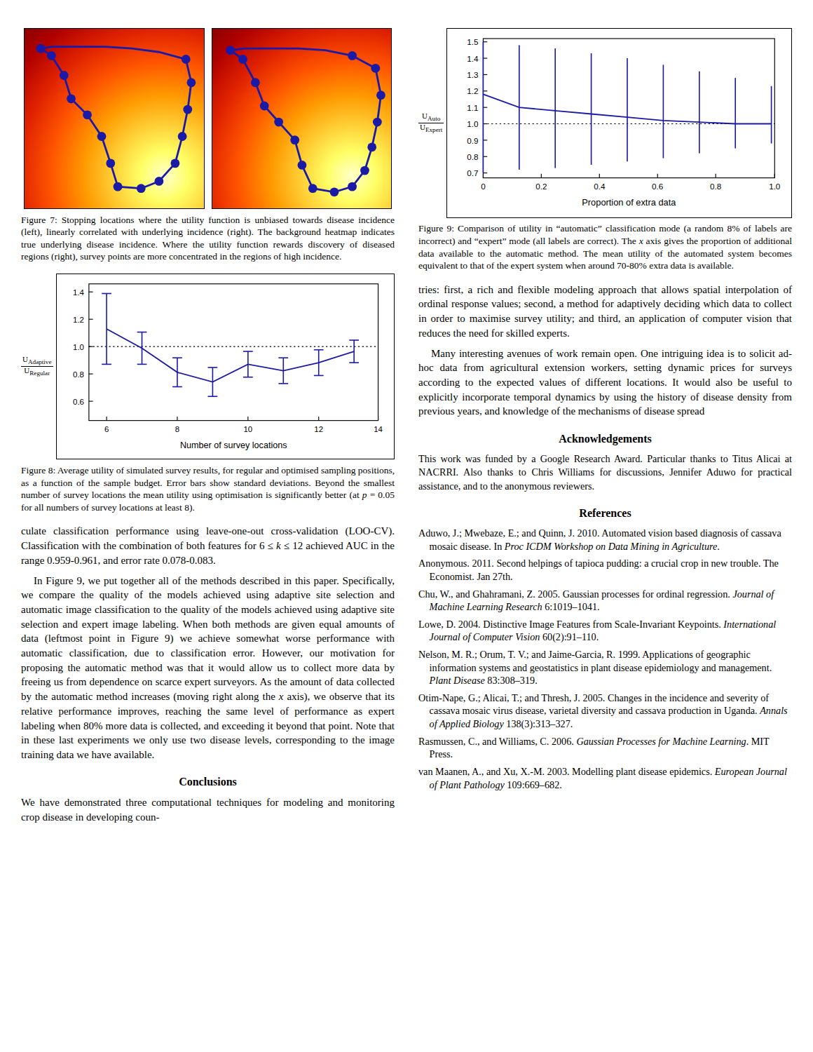Figure 7: Stopping locations where the utility function is unbiased towards disease incidence (left), linearly correlated with underlying incidence (right). The background heatmap indicates true underlying disease incidence. Where the utility function rewards discovery of diseased regions (right), survey points are more concentrated in the regions of high incidence.
UAdaptive URegular
1.4 1.2 1.0 0.8 0.6 6 8 10 12 14 Number of survey locations
Figure 8: Average utility of simulated survey results, for regular and optimised sampling positions, as a function of the sample budget. Error bars show standard deviations. Beyond the smallest number of survey locations the mean utility using optimisation is significantly better (at p = 0.05 for all numbers of survey locations at least 8).
culate classification performance using leave-one-out cross-validation (LOO-CV). Classification with the combination of both features for 6 ≤ k ≤ 12 achieved AUC in the range 0.959-0.961, and error rate 0.078-0.083.
In Figure 9, we put together all of the methods described in this paper. Specifically, we compare the quality of the models achieved using adaptive site selection and automatic image classification to the quality of the models achieved using adaptive site selection and expert image labeling. When both methods are given equal amounts of data (leftmost point in Figure 9) we achieve somewhat worse performance with automatic classification, due to classification error. However, our motivation for proposing the automatic method was that it would allow us to collect more data by freeing us from dependence on scarce expert surveyors. As the amount of data collected by the automatic method increases (moving right along the x axis), we observe that its relative performance improves, reaching the same level of performance as expert labeling when 80% more data is collected, and exceeding it beyond that point. Note that in these last experiments we only use two disease levels, corresponding to the image training data we have available.
Conclusions
We have demonstrated three computational techniques for modeling and monitoring crop disease in developing coun-
UAuto UExpert
1.5 1.4 1.3 1.2 1.1 1.0 0.9 0.8 0.7 0 0.2 0.4 0.6 0.8 1.0 Proportion of extra data
Figure 9: Comparison of utility in “automatic” classification mode (a random 8% of labels are incorrect) and “expert” mode (all labels are correct). The x axis gives the proportion of additional data available to the automatic method. The mean utility of the automated system becomes equivalent to that of the expert system when around 70-80% extra data is available.
tries: first, a rich and flexible modeling approach that allows spatial interpolation of ordinal response values; second, a method for adaptively deciding which data to collect in order to maximise survey utility; and third, an application of computer vision that reduces the need for skilled experts.
Many interesting avenues of work remain open. One intriguing idea is to solicit ad-hoc data from agricultural extension workers, setting dynamic prices for surveys according to the expected values of different locations. It would also be useful to explicitly incorporate temporal dynamics by using the history of disease density from previous years, and knowledge of the mechanisms of disease spread
Acknowledgements
This work was funded by a Google Research Award. Particular thanks to Titus Alicai at NACRRI. Also thanks to Chris Williams for discussions, Jennifer Aduwo for practical assistance, and to the anonymous reviewers.
References
Aduwo, J.; Mwebaze, E.; and Quinn, J. 2010. Automated vision based diagnosis of cassava mosaic disease. In Proc ICDM Workshop on Data Mining in Agriculture.
Anonymous. 2011. Second helpings of tapioca pudding: a crucial crop in new trouble. The Economist. Jan 27th.
Chu, W., and Ghahramani, Z. 2005. Gaussian processes for ordinal regression. Journal of Machine Learning Research 6:1019–1041.
Lowe, D. 2004. Distinctive Image Features from Scale-Invariant Keypoints. International Journal of Computer Vision 60(2):91–110.
Nelson, M. R.; Orum, T. V.; and Jaime-Garcia, R. 1999. Applications of geographic information systems and geostatistics in plant disease epidemiology and management. Plant Disease 83:308–319.
Otim-Nape, G.; Alicai, T.; and Thresh, J. 2005. Changes in the incidence and severity of cassava mosaic virus disease, varietal diversity and cassava production in Uganda. Annals of Applied Biology 138(3):313–327.
Rasmussen, C., and Williams, C. 2006. Gaussian Processes for Machine Learning. MIT Press.
van Maanen, A., and Xu, X.-M. 2003. Modelling plant disease epidemics. European Journal of Plant Pathology 109:669–682.